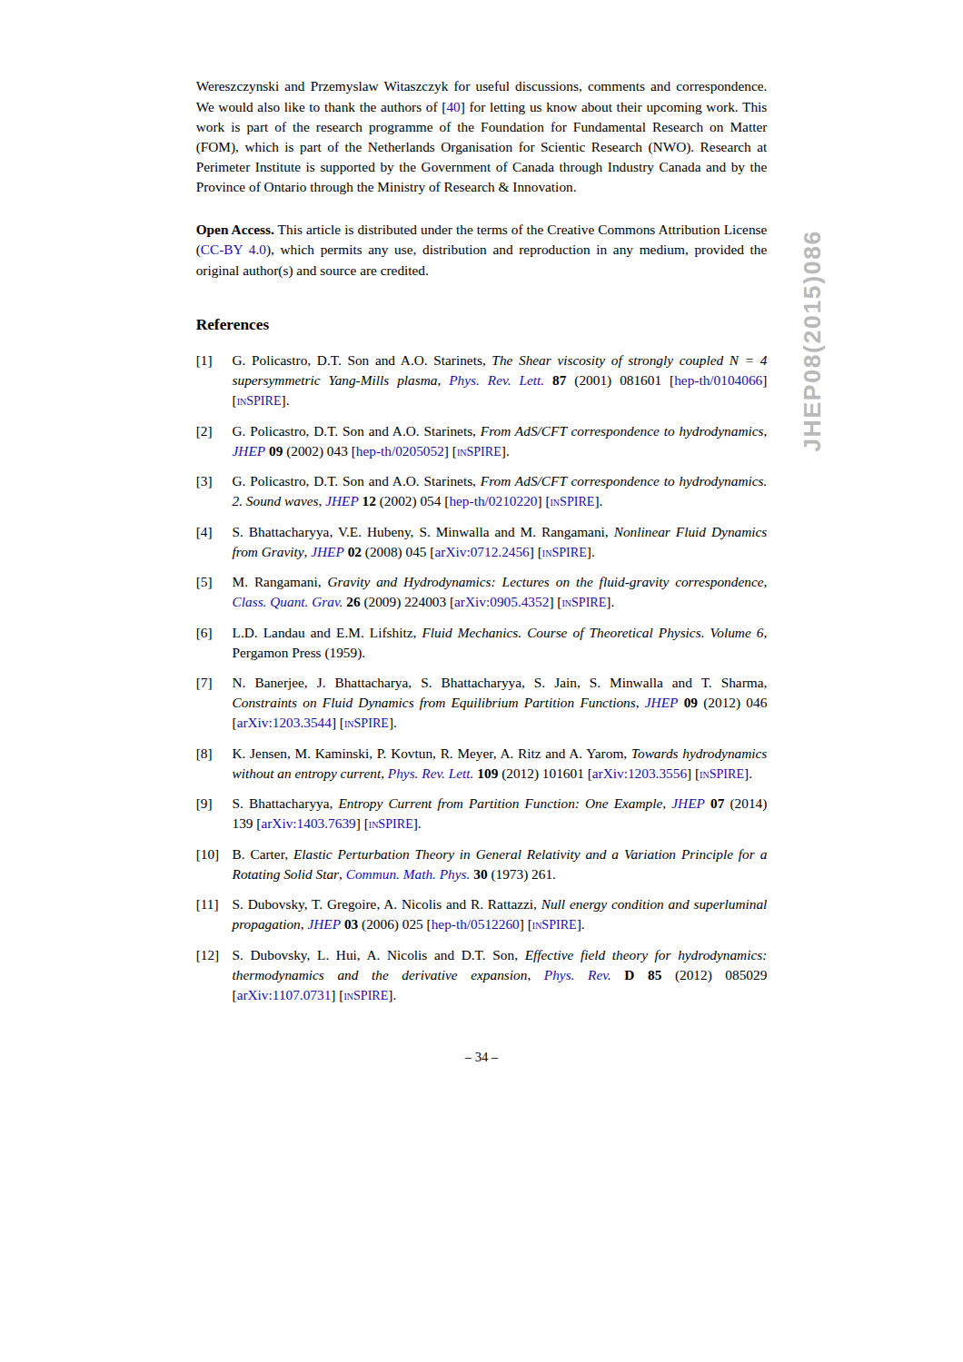JHEP08(2015)086
Wereszczynski and Przemyslaw Witaszczyk for useful discussions, comments and correspondence. We would also like to thank the authors of [40] for letting us know about their upcoming work. This work is part of the research programme of the Foundation for Fundamental Research on Matter (FOM), which is part of the Netherlands Organisation for Scientic Research (NWO). Research at Perimeter Institute is supported by the Government of Canada through Industry Canada and by the Province of Ontario through the Ministry of Research & Innovation.
Open Access. This article is distributed under the terms of the Creative Commons Attribution License (CC-BY 4.0), which permits any use, distribution and reproduction in any medium, provided the original author(s) and source are credited.
References
G. Policastro, D.T. Son and A.O. Starinets, The Shear viscosity of strongly coupled N = 4 supersymmetric Yang-Mills plasma, Phys. Rev. Lett. 87 (2001) 081601 [hep-th/0104066] [inSPIRE].
G. Policastro, D.T. Son and A.O. Starinets, From AdS/CFT correspondence to hydrodynamics, JHEP 09 (2002) 043 [hep-th/0205052] [inSPIRE].
G. Policastro, D.T. Son and A.O. Starinets, From AdS/CFT correspondence to hydrodynamics. 2. Sound waves, JHEP 12 (2002) 054 [hep-th/0210220] [inSPIRE].
S. Bhattacharyya, V.E. Hubeny, S. Minwalla and M. Rangamani, Nonlinear Fluid Dynamics from Gravity, JHEP 02 (2008) 045 [arXiv:0712.2456] [inSPIRE].
M. Rangamani, Gravity and Hydrodynamics: Lectures on the fluid-gravity correspondence, Class. Quant. Grav. 26 (2009) 224003 [arXiv:0905.4352] [inSPIRE].
L.D. Landau and E.M. Lifshitz, Fluid Mechanics. Course of Theoretical Physics. Volume 6, Pergamon Press (1959).
N. Banerjee, J. Bhattacharya, S. Bhattacharyya, S. Jain, S. Minwalla and T. Sharma, Constraints on Fluid Dynamics from Equilibrium Partition Functions, JHEP 09 (2012) 046 [arXiv:1203.3544] [inSPIRE].
K. Jensen, M. Kaminski, P. Kovtun, R. Meyer, A. Ritz and A. Yarom, Towards hydrodynamics without an entropy current, Phys. Rev. Lett. 109 (2012) 101601 [arXiv:1203.3556] [inSPIRE].
S. Bhattacharyya, Entropy Current from Partition Function: One Example, JHEP 07 (2014) 139 [arXiv:1403.7639] [inSPIRE].
B. Carter, Elastic Perturbation Theory in General Relativity and a Variation Principle for a Rotating Solid Star, Commun. Math. Phys. 30 (1973) 261.
S. Dubovsky, T. Gregoire, A. Nicolis and R. Rattazzi, Null energy condition and superluminal propagation, JHEP 03 (2006) 025 [hep-th/0512260] [inSPIRE].
S. Dubovsky, L. Hui, A. Nicolis and D.T. Son, Effective field theory for hydrodynamics: thermodynamics and the derivative expansion, Phys. Rev. D 85 (2012) 085029 [arXiv:1107.0731] [inSPIRE].
– 34 –